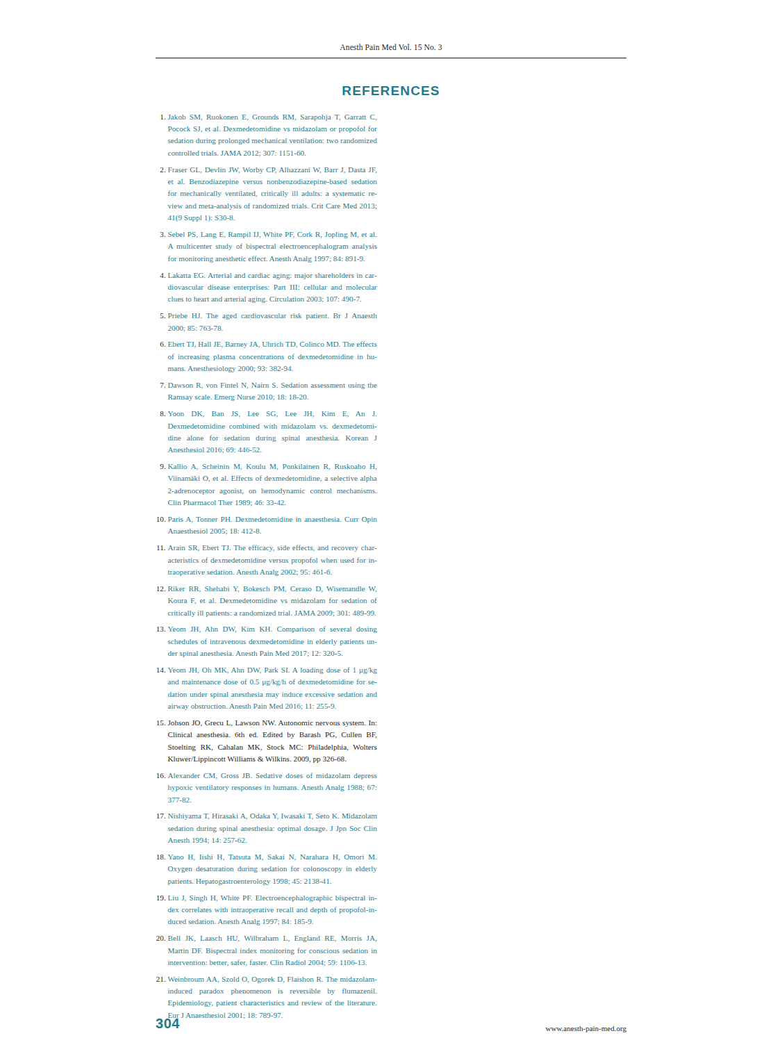Anesth Pain Med Vol. 15 No. 3
REFERENCES
Jakob SM, Ruokonen E, Grounds RM, Sarapohja T, Garratt C, Pocock SJ, et al. Dexmedetomidine vs midazolam or propofol for sedation during prolonged mechanical ventilation: two randomized controlled trials. JAMA 2012; 307: 1151-60.
Fraser GL, Devlin JW, Worby CP, Alhazzani W, Barr J, Dasta JF, et al. Benzodiazepine versus nonbenzodiazepine-based sedation for mechanically ventilated, critically ill adults: a systematic review and meta-analysis of randomized trials. Crit Care Med 2013; 41(9 Suppl 1): S30-8.
Sebel PS, Lang E, Rampil IJ, White PF, Cork R, Jopling M, et al. A multicenter study of bispectral electroencephalogram analysis for monitoring anesthetic effect. Anesth Analg 1997; 84: 891-9.
Lakatta EG. Arterial and cardiac aging: major shareholders in cardiovascular disease enterprises: Part III: cellular and molecular clues to heart and arterial aging. Circulation 2003; 107: 490-7.
Priebe HJ. The aged cardiovascular risk patient. Br J Anaesth 2000; 85: 763-78.
Ebert TJ, Hall JE, Barney JA, Uhrich TD, Colinco MD. The effects of increasing plasma concentrations of dexmedetomidine in humans. Anesthesiology 2000; 93: 382-94.
Dawson R, von Fintel N, Nairn S. Sedation assessment using the Ramsay scale. Emerg Nurse 2010; 18: 18-20.
Yoon DK, Ban JS, Lee SG, Lee JH, Kim E, An J. Dexmedetomidine combined with midazolam vs. dexmedetomidine alone for sedation during spinal anesthesia. Korean J Anesthesiol 2016; 69: 446-52.
Kallio A, Scheinin M, Koulu M, Ponkilainen R, Ruskoaho H, Viinamäki O, et al. Effects of dexmedetomidine, a selective alpha 2-adrenoceptor agonist, on hemodynamic control mechanisms. Clin Pharmacol Ther 1989; 46: 33-42.
Paris A, Tonner PH. Dexmedetomidine in anaesthesia. Curr Opin Anaesthesiol 2005; 18: 412-8.
Arain SR, Ebert TJ. The efficacy, side effects, and recovery characteristics of dexmedetomidine versus propofol when used for intraoperative sedation. Anesth Analg 2002; 95: 461-6.
Riker RR, Shehabi Y, Bokesch PM, Ceraso D, Wisemandle W, Koura F, et al. Dexmedetomidine vs midazolam for sedation of critically ill patients: a randomized trial. JAMA 2009; 301: 489-99.
Yeom JH, Ahn DW, Kim KH. Comparison of several dosing schedules of intravenous dexmedetomidine in elderly patients under spinal anesthesia. Anesth Pain Med 2017; 12: 320-5.
Yeom JH, Oh MK, Ahn DW, Park SI. A loading dose of 1 μg/kg and maintenance dose of 0.5 μg/kg/h of dexmedetomidine for sedation under spinal anesthesia may induce excessive sedation and airway obstruction. Anesth Pain Med 2016; 11: 255-9.
Johson JO, Grecu L, Lawson NW. Autonomic nervous system. In: Clinical anesthesia. 6th ed. Edited by Barash PG, Cullen BF, Stoelting RK, Cahalan MK, Stock MC: Philadelphia, Wolters Kluwer/Lippincott Williams & Wilkins. 2009, pp 326-68.
Alexander CM, Gross JB. Sedative doses of midazolam depress hypoxic ventilatory responses in humans. Anesth Analg 1988; 67: 377-82.
Nishiyama T, Hirasaki A, Odaka Y, Iwasaki T, Seto K. Midazolam sedation during spinal anesthesia: optimal dosage. J Jpn Soc Clin Anesth 1994; 14: 257-62.
Yano H, Iishi H, Tatsuta M, Sakai N, Narahara H, Omori M. Oxygen desaturation during sedation for colonoscopy in elderly patients. Hepatogastroenterology 1998; 45: 2138-41.
Liu J, Singh H, White PF. Electroencephalographic bispectral index correlates with intraoperative recall and depth of propofol-induced sedation. Anesth Analg 1997; 84: 185-9.
Bell JK, Laasch HU, Wilbraham L, England RE, Morris JA, Martin DF. Bispectral index monitoring for conscious sedation in intervention: better, safer, faster. Clin Radiol 2004; 59: 1106-13.
Weinbroum AA, Szold O, Ogorek D, Flaishon R. The midazolam-induced paradox phenomenon is reversible by flumazenil. Epidemiology, patient characteristics and review of the literature. Eur J Anaesthesiol 2001; 18: 789-97.
304
www.anesth-pain-med.org